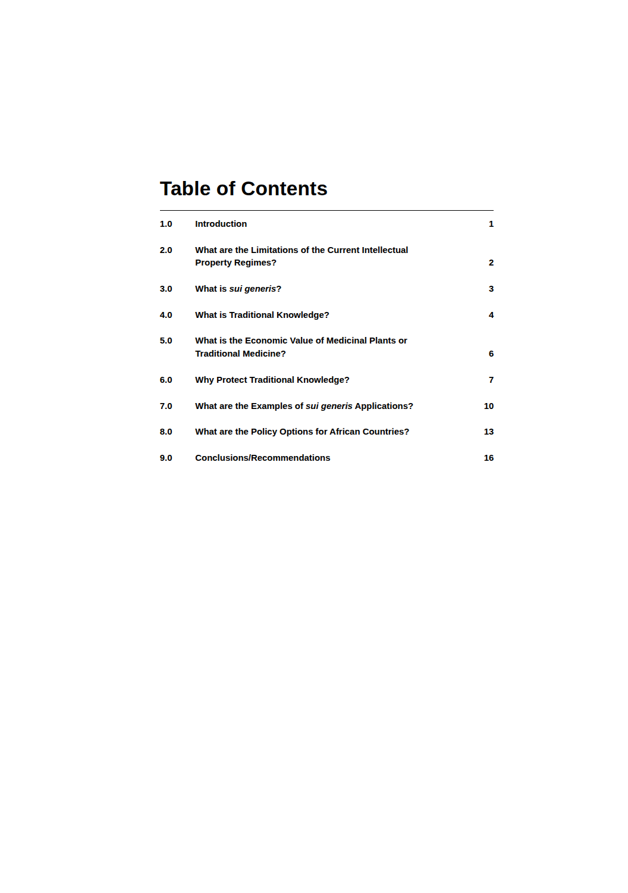Table of Contents
| 1.0 | Introduction | 1 |
| 2.0 | What are the Limitations of the Current Intellectual Property Regimes? | 2 |
| 3.0 | What is sui generis ? | 3 |
| 4.0 | What is Traditional Knowledge? | 4 |
| 5.0 | What is the Economic Value of Medicinal Plants or Traditional Medicine? | 6 |
| 6.0 | Why Protect Traditional Knowledge? | 7 |
| 7.0 | What are the Examples of sui generis Applications? | 10 |
| 8.0 | What are the Policy Options for African Countries? | 13 |
| 9.0 | Conclusions/Recommendations | 16 |